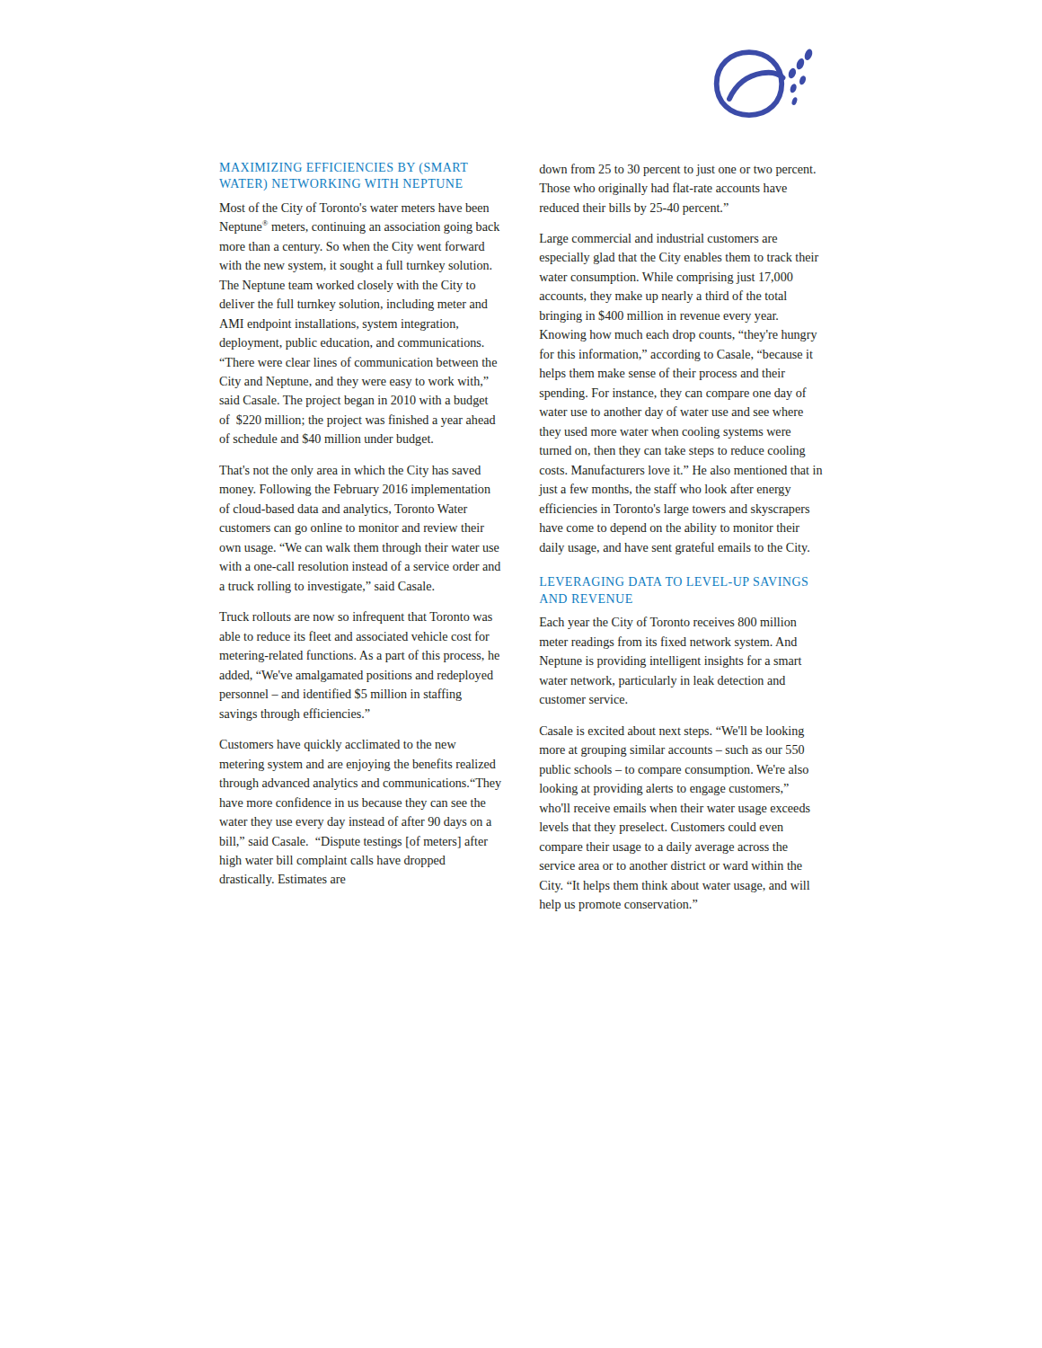Maximizing Efficiencies by (Smart Water) Networking with Neptune
Most of the City of Toronto's water meters have been Neptune® meters, continuing an association going back more than a century. So when the City went forward with the new system, it sought a full turnkey solution. The Neptune team worked closely with the City to deliver the full turnkey solution, including meter and AMI endpoint installations, system integration, deployment, public education, and communications. “There were clear lines of communication between the City and Neptune, and they were easy to work with,” said Casale. The project began in 2010 with a budget of $220 million; the project was finished a year ahead of schedule and $40 million under budget.
That's not the only area in which the City has saved money. Following the February 2016 implementation of cloud-based data and analytics, Toronto Water customers can go online to monitor and review their own usage. “We can walk them through their water use with a one-call resolution instead of a service order and a truck rolling to investigate,” said Casale.
Truck rollouts are now so infrequent that Toronto was able to reduce its fleet and associated vehicle cost for metering-related functions. As a part of this process, he added, “We've amalgamated positions and redeployed personnel – and identified $5 million in staffing savings through efficiencies.”
Customers have quickly acclimated to the new metering system and are enjoying the benefits realized through advanced analytics and communications.“They have more confidence in us because they can see the water they use every day instead of after 90 days on a bill,” said Casale. “Dispute testings [of meters] after high water bill complaint calls have dropped drastically. Estimates are
down from 25 to 30 percent to just one or two percent. Those who originally had flat-rate accounts have reduced their bills by 25-40 percent.”
Large commercial and industrial customers are especially glad that the City enables them to track their water consumption. While comprising just 17,000 accounts, they make up nearly a third of the total bringing in $400 million in revenue every year. Knowing how much each drop counts, “they're hungry for this information,” according to Casale, “because it helps them make sense of their process and their spending. For instance, they can compare one day of water use to another day of water use and see where they used more water when cooling systems were turned on, then they can take steps to reduce cooling costs. Manufacturers love it.” He also mentioned that in just a few months, the staff who look after energy efficiencies in Toronto's large towers and skyscrapers have come to depend on the ability to monitor their daily usage, and have sent grateful emails to the City.
Leveraging Data to Level-Up Savings and Revenue
Each year the City of Toronto receives 800 million meter readings from its fixed network system. And Neptune is providing intelligent insights for a smart water network, particularly in leak detection and customer service.
Casale is excited about next steps. “We'll be looking more at grouping similar accounts – such as our 550 public schools – to compare consumption. We're also looking at providing alerts to engage customers,” who'll receive emails when their water usage exceeds levels that they preselect. Customers could even compare their usage to a daily average across the service area or to another district or ward within the City. “It helps them think about water usage, and will help us promote conservation.”